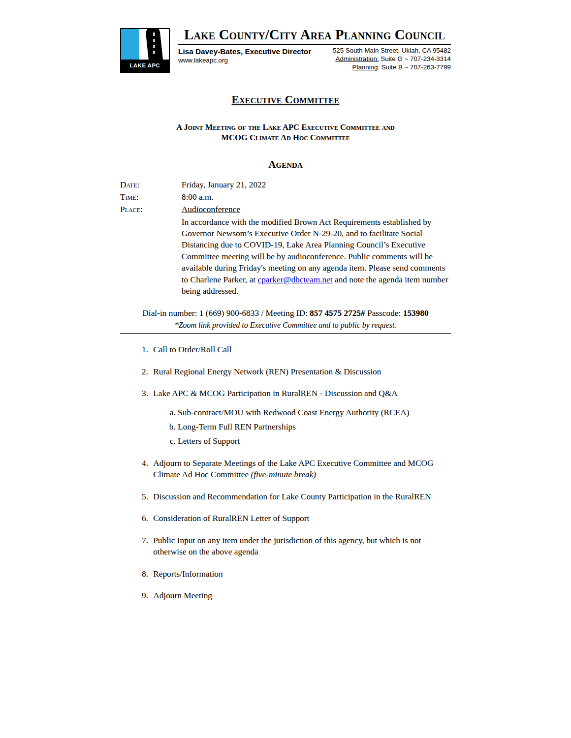LAKE APC
Lake County/City Area Planning Council
Lisa Davey-Bates, Executive Director
www.lakeapc.org
525 South Main Street, Ukiah, CA 95482
Administration: Suite G ~ 707-234-3314
Planning: Suite B ~ 707-263-7799
Executive Committee
A Joint Meeting of the Lake APC Executive Committee and
MCOG Climate Ad Hoc Committee
Agenda
| Date: | Friday, January 21, 2022 |
| Time: | 8:00 a.m. |
| Place: | Audioconference In accordance with the modified Brown Act Requirements established by Governor Newsom’s Executive Order N-29-20, and to facilitate Social Distancing due to COVID-19, Lake Area Planning Council’s Executive Committee meeting will be by audioconference. Public comments will be available during Friday's meeting on any agenda item. Please send comments to Charlene Parker, at cparker@dbcteam.net and note the agenda item number being addressed. |
Dial-in number: 1 (669) 900-6833 / Meeting ID: 857 4575 2725# Passcode: 153980
*Zoom link provided to Executive Committee and to public by request.
Call to Order/Roll Call
Rural Regional Energy Network (REN) Presentation & Discussion
Lake APC & MCOG Participation in RuralREN - Discussion and Q&A
Sub-contract/MOU with Redwood Coast Energy Authority (RCEA)
Long-Term Full REN Partnerships
Letters of Support
Adjourn to Separate Meetings of the Lake APC Executive Committee and MCOG Climate Ad Hoc Committee (five-minute break)
Discussion and Recommendation for Lake County Participation in the RuralREN
Consideration of RuralREN Letter of Support
Public Input on any item under the jurisdiction of this agency, but which is not otherwise on the above agenda
Reports/Information
Adjourn Meeting